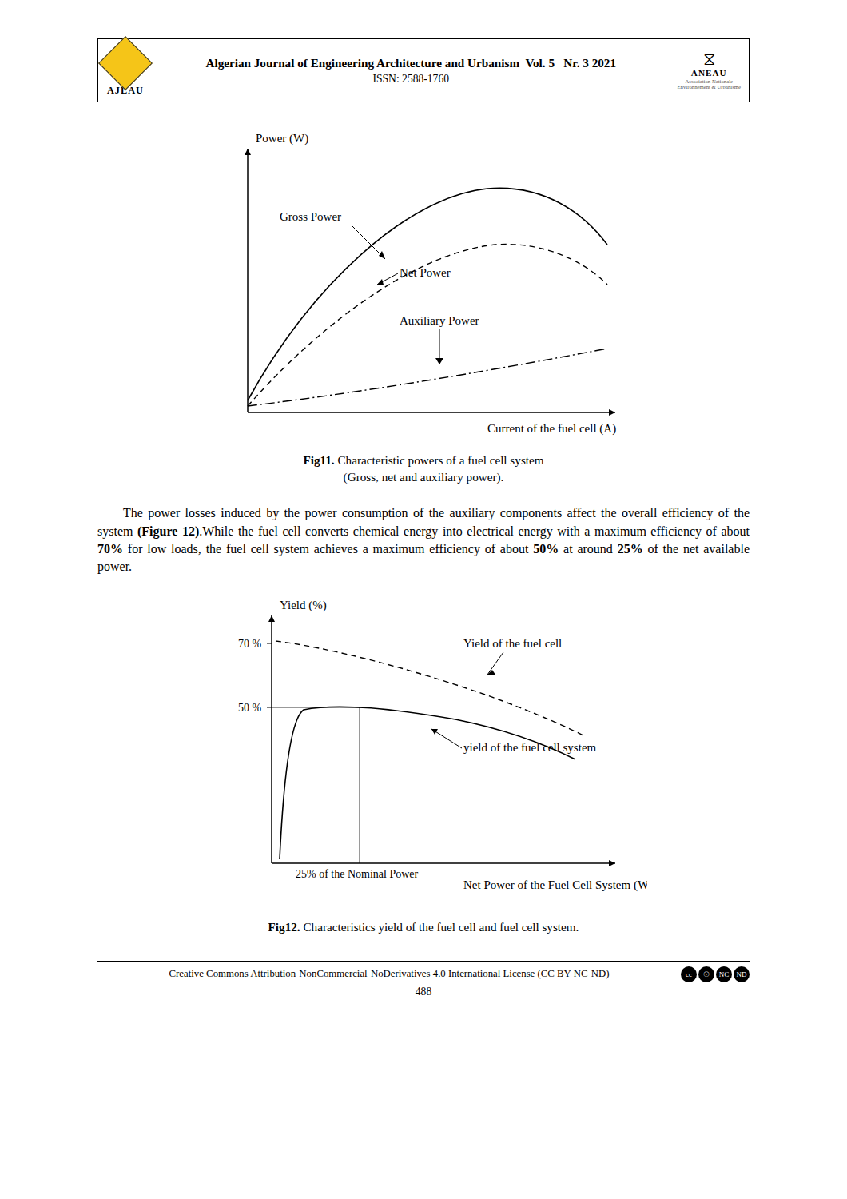AJEAU
Algerian Journal of Engineering Architecture and Urbanism Vol. 5 Nr. 3 2021
ISSN: 2588-1760
⧖
ANEAU
Association Nationale
Environnement & Urbanisme
Power (W) Current of the fuel cell (A) Gross Power Net Power Auxiliary Power
Fig11. Characteristic powers of a fuel cell system
(Gross, net and auxiliary power).
The power losses induced by the power consumption of the auxiliary components affect the overall efficiency of the system (Figure 12).While the fuel cell converts chemical energy into electrical energy with a maximum efficiency of about 70% for low loads, the fuel cell system achieves a maximum efficiency of about 50% at around 25% of the net available power.
Yield (%) Net Power of the Fuel Cell System (W) 70 % 50 % Yield of the fuel cell yield of the fuel cell system 25% of the Nominal Power
Fig12. Characteristics yield of the fuel cell and fuel cell system.
Creative Commons Attribution-NonCommercial-NoDerivatives 4.0 International License (CC BY-NC-ND)
cc☉NC ND
488